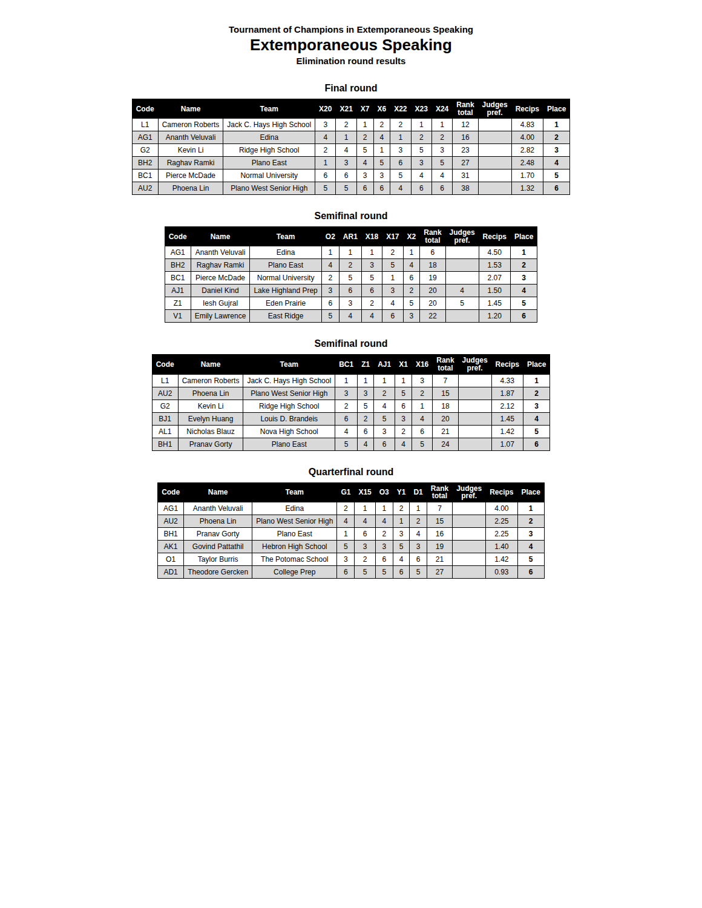Tournament of Champions in Extemporaneous Speaking
Extemporaneous Speaking
Elimination round results
Final round
| Code | Name | Team | X20 | X21 | X7 | X6 | X22 | X23 | X24 | Rank total | Judges pref. | Recips | Place |
| --- | --- | --- | --- | --- | --- | --- | --- | --- | --- | --- | --- | --- | --- |
| L1 | Cameron Roberts | Jack C. Hays High School | 3 | 2 | 1 | 2 | 2 | 1 | 1 | 12 | | 4.83 | 1 |
| AG1 | Ananth Veluvali | Edina | 4 | 1 | 2 | 4 | 1 | 2 | 2 | 16 | | 4.00 | 2 |
| G2 | Kevin Li | Ridge High School | 2 | 4 | 5 | 1 | 3 | 5 | 3 | 23 | | 2.82 | 3 |
| BH2 | Raghav Ramki | Plano East | 1 | 3 | 4 | 5 | 6 | 3 | 5 | 27 | | 2.48 | 4 |
| BC1 | Pierce McDade | Normal University | 6 | 6 | 3 | 3 | 5 | 4 | 4 | 31 | | 1.70 | 5 |
| AU2 | Phoena Lin | Plano West Senior High | 5 | 5 | 6 | 6 | 4 | 6 | 6 | 38 | | 1.32 | 6 |
Semifinal round
| Code | Name | Team | O2 | AR1 | X18 | X17 | X2 | Rank total | Judges pref. | Recips | Place |
| --- | --- | --- | --- | --- | --- | --- | --- | --- | --- | --- | --- |
| AG1 | Ananth Veluvali | Edina | 1 | 1 | 1 | 2 | 1 | 6 | | 4.50 | 1 |
| BH2 | Raghav Ramki | Plano East | 4 | 2 | 3 | 5 | 4 | 18 | | 1.53 | 2 |
| BC1 | Pierce McDade | Normal University | 2 | 5 | 5 | 1 | 6 | 19 | | 2.07 | 3 |
| AJ1 | Daniel Kind | Lake Highland Prep | 3 | 6 | 6 | 3 | 2 | 20 | 4 | 1.50 | 4 |
| Z1 | Iesh Gujral | Eden Prairie | 6 | 3 | 2 | 4 | 5 | 20 | 5 | 1.45 | 5 |
| V1 | Emily Lawrence | East Ridge | 5 | 4 | 4 | 6 | 3 | 22 | | 1.20 | 6 |
Semifinal round
| Code | Name | Team | BC1 | Z1 | AJ1 | X1 | X16 | Rank total | Judges pref. | Recips | Place |
| --- | --- | --- | --- | --- | --- | --- | --- | --- | --- | --- | --- |
| L1 | Cameron Roberts | Jack C. Hays High School | 1 | 1 | 1 | 1 | 3 | 7 | | 4.33 | 1 |
| AU2 | Phoena Lin | Plano West Senior High | 3 | 3 | 2 | 5 | 2 | 15 | | 1.87 | 2 |
| G2 | Kevin Li | Ridge High School | 2 | 5 | 4 | 6 | 1 | 18 | | 2.12 | 3 |
| BJ1 | Evelyn Huang | Louis D. Brandeis | 6 | 2 | 5 | 3 | 4 | 20 | | 1.45 | 4 |
| AL1 | Nicholas Blauz | Nova High School | 4 | 6 | 3 | 2 | 6 | 21 | | 1.42 | 5 |
| BH1 | Pranav Gorty | Plano East | 5 | 4 | 6 | 4 | 5 | 24 | | 1.07 | 6 |
Quarterfinal round
| Code | Name | Team | G1 | X15 | O3 | Y1 | D1 | Rank total | Judges pref. | Recips | Place |
| --- | --- | --- | --- | --- | --- | --- | --- | --- | --- | --- | --- |
| AG1 | Ananth Veluvali | Edina | 2 | 1 | 1 | 2 | 1 | 7 | | 4.00 | 1 |
| AU2 | Phoena Lin | Plano West Senior High | 4 | 4 | 4 | 1 | 2 | 15 | | 2.25 | 2 |
| BH1 | Pranav Gorty | Plano East | 1 | 6 | 2 | 3 | 4 | 16 | | 2.25 | 3 |
| AK1 | Govind Pattathil | Hebron High School | 5 | 3 | 3 | 5 | 3 | 19 | | 1.40 | 4 |
| O1 | Taylor Burris | The Potomac School | 3 | 2 | 6 | 4 | 6 | 21 | | 1.42 | 5 |
| AD1 | Theodore Gercken | College Prep | 6 | 5 | 5 | 6 | 5 | 27 | | 0.93 | 6 |